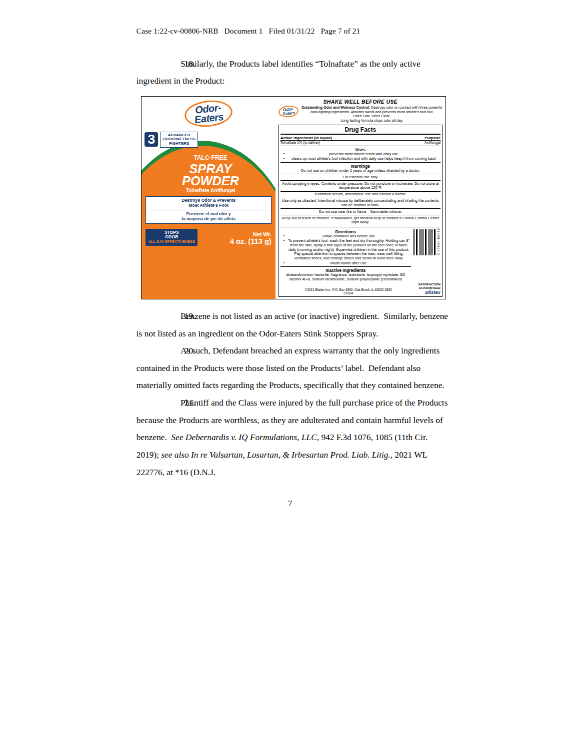Case 1:22-cv-00806-NRB Document 1 Filed 01/31/22 Page 7 of 21
18. Similarly, the Products label identifies “Tolnaftate” as the only active ingredient in the Product:
Odor-Eaters
3
ADVANCED
ODOR/WETNESS
FIGHTERS
TALC-FREE
SPRAY
POWDER
Tolnaftate Antifungal
Destroys Odor & Prevents
Most Athlete's Foot
Previene el mal olor y
la mayoria de pie de atleta
STOPS
ODOR
ALL-DAY EFFECTIVENESS
Net Wt.
4 oz. (113 g)
SHAKE WELL BEFORE USE
Odor-Eaters
Outstanding Odor and Wetness Control. Destroys odor on contact with three powerful odor-fighting ingredients. Absorbs sweat and prevents most athlete's foot too!
Dries Fast. Dries Clear.
Long-lasting formula stops odor all day.
Drug Facts
Active Ingredient (in liquid) Purpose
Tolnaftate 1% (to deliver) Antifungal
Uses
prevents most athlete's foot with daily use
clears up most athlete's foot infection and with daily use helps keep it from coming back
Warnings
Do not use on children under 2 years of age unless directed by a doctor.
For external use only.
Avoid spraying in eyes. Contents under pressure. Do not puncture or incinerate. Do not store at temperature above 120°F.
If irritation occurs, discontinue use and consult a doctor.
Use only as directed. Intentional misuse by deliberately concentrating and inhaling the contents can be harmful or fatal.
Do not use near fire or flame – flammable mixture.
Keep out of reach of children. If swallowed, get medical help or contact a Poison Control Center right away.
Directions
Shake container well before use.
To prevent athlete's foot, wash the feet and dry thoroughly. Holding can 8" from the skin, spray a thin layer of the product on the feet once or twice daily (morning and/or night). Supervise children in the use of this product. Pay special attention to spaces between the toes; wear well-fitting, ventilated shoes, and change shoes and socks at least once daily.
Wash hands after use.
Inactive Ingredients
disteardimonium hectorite, fragrance, isobutane, isopropyl myristate, SD alcohol 40-B, sodium bicarbonate, sodium polyacrylate (crosslinked)
41388-00417 2
©2021 Blistex Inc., P.O. Box 5392, Oak Brook, IL 60522-5392
C0394
SATISFACTION
GUARANTEED
Blistex
19. Benzene is not listed as an active (or inactive) ingredient. Similarly, benzene is not listed as an ingredient on the Odor-Eaters Stink Stoppers Spray.
20. As such, Defendant breached an express warranty that the only ingredients contained in the Products were those listed on the Products’ label. Defendant also materially omitted facts regarding the Products, specifically that they contained benzene.
21. Plaintiff and the Class were injured by the full purchase price of the Products because the Products are worthless, as they are adulterated and contain harmful levels of benzene. See Debernardis v. IQ Formulations, LLC, 942 F.3d 1076, 1085 (11th Cir. 2019); see also In re Valsartan, Losartan, & Irbesartan Prod. Liab. Litig., 2021 WL 222776, at *16 (D.N.J.
7